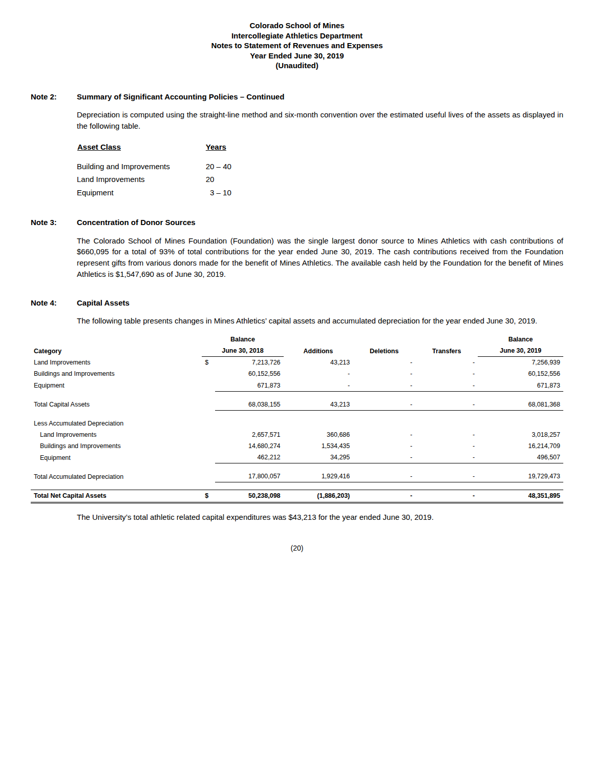Colorado School of Mines
Intercollegiate Athletics Department
Notes to Statement of Revenues and Expenses
Year Ended June 30, 2019
(Unaudited)
Note 2:
Summary of Significant Accounting Policies – Continued
Depreciation is computed using the straight-line method and six-month convention over the estimated useful lives of the assets as displayed in the following table.
| Asset Class | Years |
| --- | --- |
| Building and Improvements | 20 – 40 |
| Land Improvements | 20 |
| Equipment | 3 – 10 |
Note 3:
Concentration of Donor Sources
The Colorado School of Mines Foundation (Foundation) was the single largest donor source to Mines Athletics with cash contributions of $660,095 for a total of 93% of total contributions for the year ended June 30, 2019. The cash contributions received from the Foundation represent gifts from various donors made for the benefit of Mines Athletics. The available cash held by the Foundation for the benefit of Mines Athletics is $1,547,690 as of June 30, 2019.
Note 4:
Capital Assets
The following table presents changes in Mines Athletics’ capital assets and accumulated depreciation for the year ended June 30, 2019.
| Category | Balance | Additions | Deletions | Transfers | Balance |
| --- | --- | --- | --- | --- | --- |
| June 30, 2018 | June 30, 2019 |
| Land Improvements | $ | 7,213,726 | 43,213 | - | - | 7,256,939 |
| Buildings and Improvements | | 60,152,556 | - | - | - | 60,152,556 |
| Equipment | | 671,873 | - | - | - | 671,873 |
| Total Capital Assets | | 68,038,155 | 43,213 | - | - | 68,081,368 |
| Less Accumulated Depreciation | | | | | | |
| Land Improvements | | 2,657,571 | 360,686 | - | - | 3,018,257 |
| Buildings and Improvements | | 14,680,274 | 1,534,435 | - | - | 16,214,709 |
| Equipment | | 462,212 | 34,295 | - | - | 496,507 |
| Total Accumulated Depreciation | | 17,800,057 | 1,929,416 | - | - | 19,729,473 |
| Total Net Capital Assets | $ | 50,238,098 | (1,886,203) | - | - | 48,351,895 |
The University’s total athletic related capital expenditures was $43,213 for the year ended June 30, 2019.
(20)